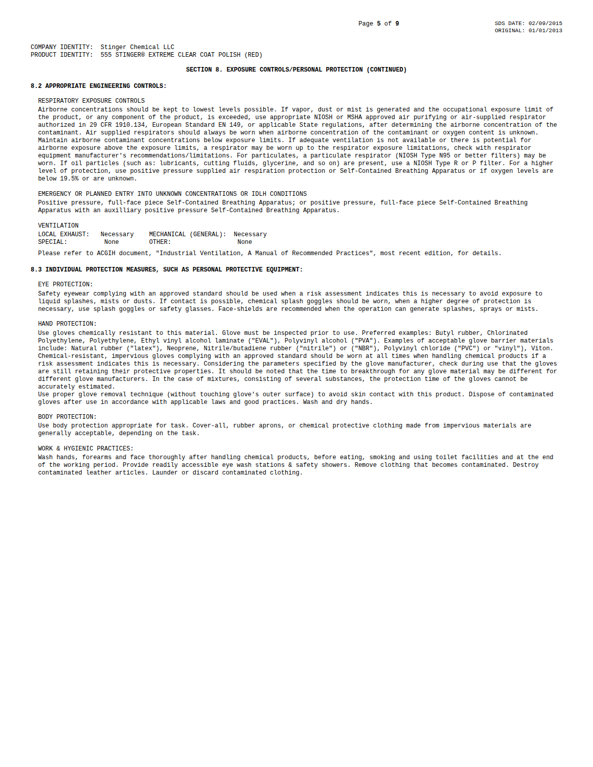Page 5 of 9
SDS DATE: 02/09/2015 ORIGINAL: 01/01/2013
COMPANY IDENTITY: Stinger Chemical LLC PRODUCT IDENTITY: 555 STINGER® EXTREME CLEAR COAT POLISH (RED)
SECTION 8. EXPOSURE CONTROLS/PERSONAL PROTECTION (CONTINUED)
8.2 APPROPRIATE ENGINEERING CONTROLS:
RESPIRATORY EXPOSURE CONTROLS
Airborne concentrations should be kept to lowest levels possible. If vapor, dust or mist is generated and the occupational exposure limit of the product, or any component of the product, is exceeded, use appropriate NIOSH or MSHA approved air purifying or air-supplied respirator authorized in 29 CFR 1910.134, European Standard EN 149, or applicable State regulations, after determining the airborne concentration of the contaminant. Air supplied respirators should always be worn when airborne concentration of the contaminant or oxygen content is unknown. Maintain airborne contaminant concentrations below exposure limits. If adequate ventilation is not available or there is potential for airborne exposure above the exposure limits, a respirator may be worn up to the respirator exposure limitations, check with respirator equipment manufacturer's recommendations/limitations. For particulates, a particulate respirator (NIOSH Type N95 or better filters) may be worn. If oil particles (such as: lubricants, cutting fluids, glycerine, and so on) are present, use a NIOSH Type R or P filter. For a higher level of protection, use positive pressure supplied air respiration protection or Self-Contained Breathing Apparatus or if oxygen levels are below 19.5% or are unknown.
EMERGENCY OR PLANNED ENTRY INTO UNKNOWN CONCENTRATIONS OR IDLH CONDITIONS
Positive pressure, full-face piece Self-Contained Breathing Apparatus; or positive pressure, full-face piece Self-Contained Breathing Apparatus with an auxilliary positive pressure Self-Contained Breathing Apparatus.
VENTILATION
| LOCAL EXHAUST: Necessary | MECHANICAL (GENERAL): Necessary |
| SPECIAL: None | OTHER: None |
Please refer to ACGIH document, "Industrial Ventilation, A Manual of Recommended Practices", most recent edition, for details.
8.3 INDIVIDUAL PROTECTION MEASURES, SUCH AS PERSONAL PROTECTIVE EQUIPMENT:
EYE PROTECTION:
Safety eyewear complying with an approved standard should be used when a risk assessment indicates this is necessary to avoid exposure to liquid splashes, mists or dusts. If contact is possible, chemical splash goggles should be worn, when a higher degree of protection is necessary, use splash goggles or safety glasses. Face-shields are recommended when the operation can generate splashes, sprays or mists.
HAND PROTECTION:
Use gloves chemically resistant to this material. Glove must be inspected prior to use. Preferred examples: Butyl rubber, Chlorinated Polyethylene, Polyethylene, Ethyl vinyl alcohol laminate ("EVAL"), Polyvinyl alcohol ("PVA"). Examples of acceptable glove barrier materials include: Natural rubber ("latex"), Neoprene, Nitrile/butadiene rubber ("nitrile") or ("NBR"), Polyvinyl chloride ("PVC") or "vinyl"), Viton. Chemical-resistant, impervious gloves complying with an approved standard should be worn at all times when handling chemical products if a risk assessment indicates this is necessary. Considering the parameters specified by the glove manufacturer, check during use that the gloves are still retaining their protective properties. It should be noted that the time to breakthrough for any glove material may be different for different glove manufacturers. In the case of mixtures, consisting of several substances, the protection time of the gloves cannot be accurately estimated.
Use proper glove removal technique (without touching glove's outer surface) to avoid skin contact with this product. Dispose of contaminated gloves after use in accordance with applicable laws and good practices. Wash and dry hands.
BODY PROTECTION:
Use body protection appropriate for task. Cover-all, rubber aprons, or chemical protective clothing made from impervious materials are generally acceptable, depending on the task.
WORK & HYGIENIC PRACTICES:
Wash hands, forearms and face thoroughly after handling chemical products, before eating, smoking and using toilet facilities and at the end of the working period. Provide readily accessible eye wash stations & safety showers. Remove clothing that becomes contaminated. Destroy contaminated leather articles. Launder or discard contaminated clothing.